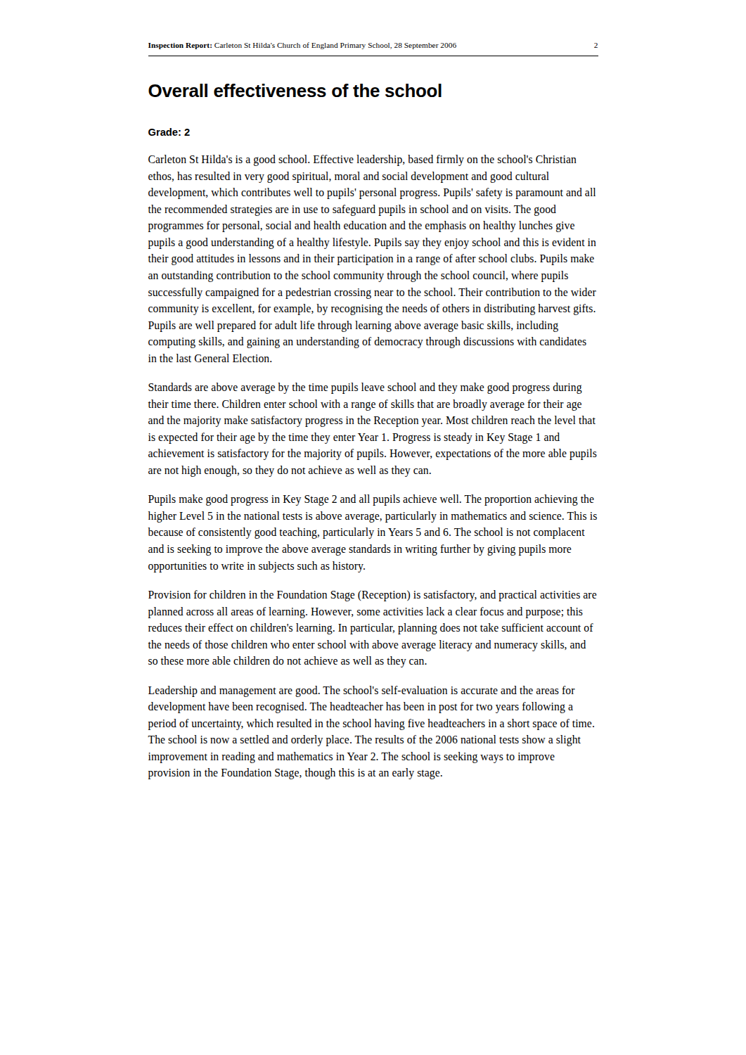Inspection Report: Carleton St Hilda's Church of England Primary School, 28 September 2006
2
Overall effectiveness of the school
Grade: 2
Carleton St Hilda's is a good school. Effective leadership, based firmly on the school's Christian ethos, has resulted in very good spiritual, moral and social development and good cultural development, which contributes well to pupils' personal progress. Pupils' safety is paramount and all the recommended strategies are in use to safeguard pupils in school and on visits. The good programmes for personal, social and health education and the emphasis on healthy lunches give pupils a good understanding of a healthy lifestyle. Pupils say they enjoy school and this is evident in their good attitudes in lessons and in their participation in a range of after school clubs. Pupils make an outstanding contribution to the school community through the school council, where pupils successfully campaigned for a pedestrian crossing near to the school. Their contribution to the wider community is excellent, for example, by recognising the needs of others in distributing harvest gifts. Pupils are well prepared for adult life through learning above average basic skills, including computing skills, and gaining an understanding of democracy through discussions with candidates in the last General Election.
Standards are above average by the time pupils leave school and they make good progress during their time there. Children enter school with a range of skills that are broadly average for their age and the majority make satisfactory progress in the Reception year. Most children reach the level that is expected for their age by the time they enter Year 1. Progress is steady in Key Stage 1 and achievement is satisfactory for the majority of pupils. However, expectations of the more able pupils are not high enough, so they do not achieve as well as they can.
Pupils make good progress in Key Stage 2 and all pupils achieve well. The proportion achieving the higher Level 5 in the national tests is above average, particularly in mathematics and science. This is because of consistently good teaching, particularly in Years 5 and 6. The school is not complacent and is seeking to improve the above average standards in writing further by giving pupils more opportunities to write in subjects such as history.
Provision for children in the Foundation Stage (Reception) is satisfactory, and practical activities are planned across all areas of learning. However, some activities lack a clear focus and purpose; this reduces their effect on children's learning. In particular, planning does not take sufficient account of the needs of those children who enter school with above average literacy and numeracy skills, and so these more able children do not achieve as well as they can.
Leadership and management are good. The school's self-evaluation is accurate and the areas for development have been recognised. The headteacher has been in post for two years following a period of uncertainty, which resulted in the school having five headteachers in a short space of time. The school is now a settled and orderly place. The results of the 2006 national tests show a slight improvement in reading and mathematics in Year 2. The school is seeking ways to improve provision in the Foundation Stage, though this is at an early stage.